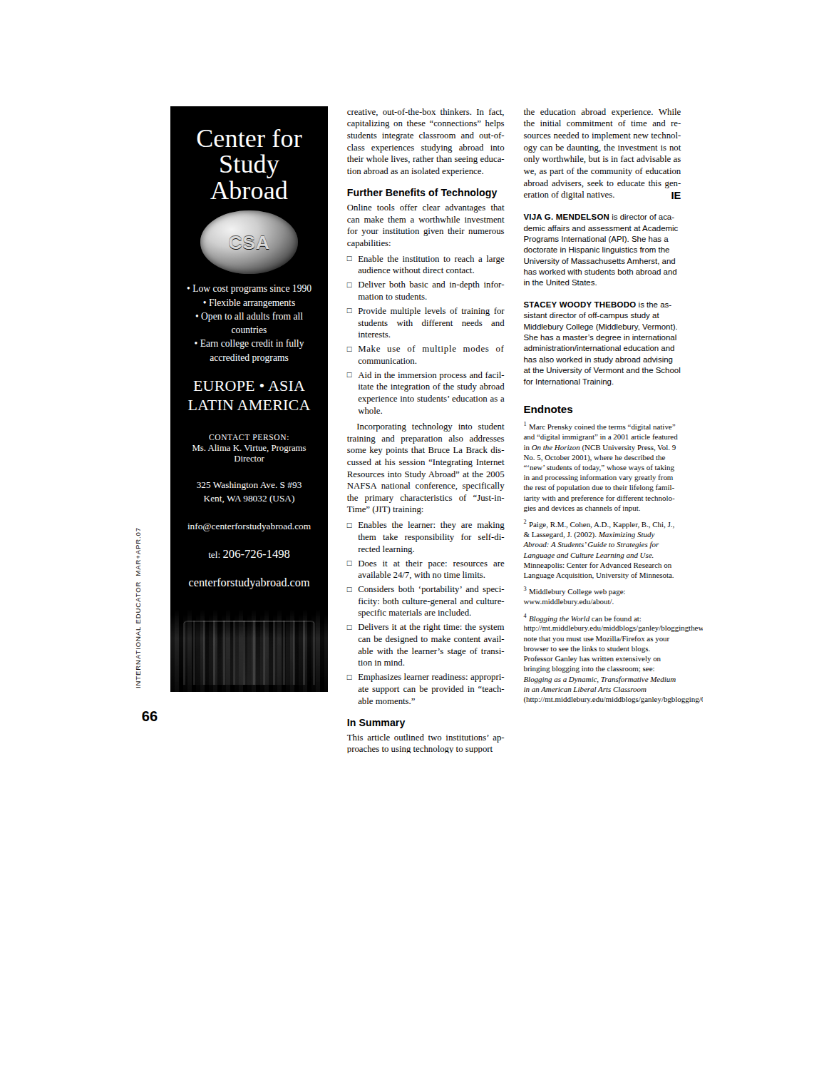International Educator Mar+Apr.07
66
Center for
Study
Abroad
CSA
Low cost programs since 1990
Flexible arrangements
Open to all adults from all countries
Earn college credit in fully
accredited programs
EUROPE • ASIA
LATIN AMERICA
CONTACT PERSON:
Ms. Alima K. Virtue, Programs Director
325 Washington Ave. S #93
Kent, WA 98032 (USA)
info@centerforstudyabroad.com
tel: 206-726-1498
centerforstudyabroad.com
creative, out-of-the-box thinkers. In fact, capitalizing on these “connections” helps students integrate classroom and out-of-class experiences studying abroad into their whole lives, rather than seeing education abroad as an isolated experience.
Further Benefits of Technology
Online tools offer clear advantages that can make them a worthwhile investment for your institution given their numerous capabilities:
Enable the institution to reach a large audience without direct contact.
Deliver both basic and in-depth information to students.
Provide multiple levels of training for students with different needs and interests.
Make use of multiple modes of communication.
Aid in the immersion process and facilitate the integration of the study abroad experience into students’ education as a whole.
Incorporating technology into student training and preparation also addresses some key points that Bruce La Brack discussed at his session “Integrating Internet Resources into Study Abroad” at the 2005 NAFSA national conference, specifically the primary characteristics of “Just-in-Time” (JIT) training:
Enables the learner: they are making them take responsibility for self-directed learning.
Does it at their pace: resources are available 24/7, with no time limits.
Considers both ‘portability’ and specificity: both culture-general and culture-specific materials are included.
Delivers it at the right time: the system can be designed to make content available with the learner’s stage of transition in mind.
Emphasizes learner readiness: appropriate support can be provided in “teachable moments.”
In Summary
This article outlined two institutions’ approaches to using technology to support
the education abroad experience. While the initial commitment of time and resources needed to implement new technology can be daunting, the investment is not only worthwhile, but is in fact advisable as we, as part of the community of education abroad advisers, seek to educate this generation of digital natives.IE
VIJA G. MENDELSON is director of academic affairs and assessment at Academic Programs International (API). She has a doctorate in Hispanic linguistics from the University of Massachusetts Amherst, and has worked with students both abroad and in the United States.
STACEY WOODY THEBODO is the assistant director of off-campus study at Middlebury College (Middlebury, Vermont). She has a master’s degree in international administration/international education and has also worked in study abroad advising at the University of Vermont and the School for International Training.
Endnotes
Marc Prensky coined the terms “digital native” and “digital immigrant” in a 2001 article featured in On the Horizon (NCB University Press, Vol. 9 No. 5, October 2001), where he described the “‘new’ students of today,” whose ways of taking in and processing information vary greatly from the rest of population due to their lifelong familiarity with and preference for different technologies and devices as channels of input.
Paige, R.M., Cohen, A.D., Kappler, B., Chi, J., & Lassegard, J. (2002). Maximizing Study Abroad: A Students’ Guide to Strategies for Language and Culture Learning and Use. Minneapolis: Center for Advanced Research on Language Acquisition, University of Minnesota.
Middlebury College web page: www.middlebury.edu/about/.
Blogging the World can be found at: http://mt.middlebury.edu/middblogs/ganley/bloggingtheworld/; note that you must use Mozilla/Firefox as your browser to see the links to student blogs. Professor Ganley has written extensively on bringing blogging into the classroom; see: Blogging as a Dynamic, Transformative Medium in an American Liberal Arts Classroom (http://mt.middlebury.edu/middblogs/ganley/bgblogging/002796.html).